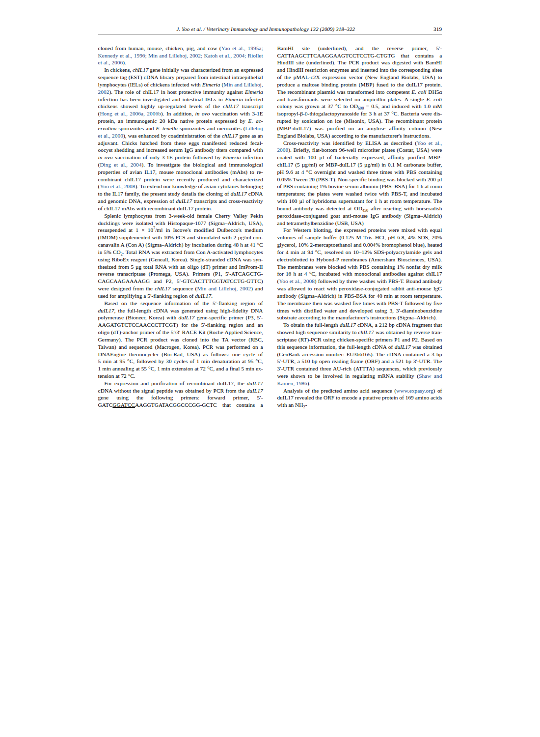J. Yoo et al. / Veterinary Immunology and Immunopathology 132 (2009) 318–322 319
cloned from human, mouse, chicken, pig, and cow (Yao et al., 1995a; Kennedy et al., 1996; Min and Lillehoj, 2002; Katoh et al., 2004; Riollet et al., 2006).
In chickens, chIL17 gene initially was characterized from an expressed sequence tag (EST) cDNA library prepared from intestinal intraepithelial lymphocytes (IELs) of chickens infected with Eimeria (Min and Lillehoj, 2002). The role of chIL17 in host protective immunity against Eimeria infection has been investigated and intestinal IELs in Eimeria-infected chickens showed highly up-regulated levels of the chIL17 transcript (Hong et al., 2006a, 2006b). In addition, in ovo vaccination with 3-1E protein, an immunogenic 20 kDa native protein expressed by E. acervulina sporozoites and E. tenella sporozoites and merozoites (Lillehoj et al., 2000), was enhanced by coadministration of the chIL17 gene as an adjuvant. Chicks hatched from these eggs manifested reduced fecal-oocyst shedding and increased serum IgG antibody titers compared with in ovo vaccination of only 3-1E protein followed by Eimeria infection (Ding et al., 2004). To investigate the biological and immunological properties of avian IL17, mouse monoclonal antibodies (mAbs) to recombinant chIL17 protein were recently produced and characterized (Yoo et al., 2008). To extend our knowledge of avian cytokines belonging to the IL17 family, the present study details the cloning of duIL17 cDNA and genomic DNA, expression of duIL17 transcripts and cross-reactivity of chIL17 mAbs with recombinant duIL17 protein.
Splenic lymphocytes from 3-week-old female Cherry Valley Pekin ducklings were isolated with Histopaque-1077 (Sigma–Aldrich, USA), resuspended at 1 × 107/ml in Iscove's modified Dulbecco's medium (IMDM) supplemented with 10% FCS and stimulated with 2 µg/ml concanavalin A (Con A) (Sigma–Aldrich) by incubation during 48 h at 41 °C in 5% CO2. Total RNA was extracted from Con A-activated lymphocytes using RiboEx reagent (Geneall, Korea). Single-stranded cDNA was synthesized from 5 µg total RNA with an oligo (dT) primer and ImProm-II reverse transcriptase (Promega, USA). Primers (P1, 5′-ATCAGCTG-CAGCAAGAAAAGG and P2, 5′-GTCACTTTGGTATCCTG-GTTC) were designed from the chIL17 sequence (Min and Lillehoj, 2002) and used for amplifying a 5′-flanking region of duIL17.
Based on the sequence information of the 5′-flanking region of duIL17, the full-length cDNA was generated using high-fidelity DNA polymerase (Bioneer, Korea) with duIL17 gene-specific primer (P3, 5′-AAGATGTCTCCAACCCTTCGT) for the 5′-flanking region and an oligo (dT)-anchor primer of the 5′/3′ RACE Kit (Roche Applied Science, Germany). The PCR product was cloned into the TA vector (RBC, Taiwan) and sequenced (Macrogen, Korea). PCR was performed on a DNAEngine thermocycler (Bio-Rad, USA) as follows: one cycle of 5 min at 95 °C, followed by 30 cycles of 1 min denaturation at 95 °C, 1 min annealing at 55 °C, 1 min extension at 72 °C, and a final 5 min extension at 72 °C.
For expression and purification of recombinant duIL17, the duIL17 cDNA without the signal peptide was obtained by PCR from the duIL17 gene using the following primers: forward primer, 5′-GATCGGATCCAAGGTGATACGGCCCGG-GCTC that contains a BamHI site (underlined), and the reverse primer, 5′-CATTAAGCTTCAAGGAAGTCCTCCTG-CTGTG that contains a HindIII site (underlined). The PCR product was digested with BamHI and HindIII restriction enzymes and inserted into the corresponding sites of the pMAL-c2X expression vector (New England Biolabs, USA) to produce a maltose binding protein (MBP) fused to the duIL17 protein. The recombinant plasmid was transformed into competent E. coli DH5α and transformants were selected on ampicillin plates. A single E. coli colony was grown at 37 °C to OD600 = 0.5, and induced with 1.0 mM isopropyl-β-d-thiogalactopyranoside for 3 h at 37 °C. Bacteria were disrupted by sonication on ice (Misonix, USA). The recombinant protein (MBP-duIL17) was purified on an amylose affinity column (New England Biolabs, USA) according to the manufacturer's instructions.
Cross-reactivity was identified by ELISA as described (Yoo et al., 2008). Briefly, flat-bottom 96-well microtiter plates (Costar, USA) were coated with 100 µl of bacterially expressed, affinity purified MBP-chIL17 (5 µg/ml) or MBP-duIL17 (5 µg/ml) in 0.1 M carbonate buffer, pH 9.6 at 4 °C overnight and washed three times with PBS containing 0.05% Tween 20 (PBS-T). Non-specific binding was blocked with 200 µl of PBS containing 1% bovine serum albumin (PBS–BSA) for 1 h at room temperature; the plates were washed twice with PBS-T, and incubated with 100 µl of hybridoma supernatant for 1 h at room temperature. The bound antibody was detected at OD450 after reacting with horseradish peroxidase-conjugated goat anti-mouse IgG antibody (Sigma–Aldrich) and tetramethylbenzidine (USB, USA)
For Western blotting, the expressed proteins were mixed with equal volumes of sample buffer (0.125 M Tris–HCl, pH 6.8, 4% SDS, 20% glycerol, 10% 2-mercaptoethanol and 0.004% bromophenol blue), heated for 4 min at 94 °C, resolved on 10–12% SDS-polyacrylamide gels and electroblotted to Hybond-P membranes (Amersham Biosciences, USA). The membranes were blocked with PBS containing 1% nonfat dry milk for 16 h at 4 °C, incubated with monoclonal antibodies against chIL17 (Yoo et al., 2008) followed by three washes with PBS-T. Bound antibody was allowed to react with peroxidase-conjugated rabbit anti-mouse IgG antibody (Sigma–Aldrich) in PBS-BSA for 40 min at room temperature. The membrane then was washed five times with PBS-T followed by five times with distilled water and developed using 3, 3′-diaminobenzidine substrate according to the manufacturer's instructions (Sigma–Aldrich).
To obtain the full-length duIL17 cDNA, a 212 bp cDNA fragment that showed high sequence similarity to chIL17 was obtained by reverse transcriptase (RT)-PCR using chicken-specific primers P1 and P2. Based on this sequence information, the full-length cDNA of duIL17 was obtained (GenBank accession number: EU366165). The cDNA contained a 3 bp 5′-UTR, a 510 bp open reading frame (ORF) and a 521 bp 3′-UTR. The 3′-UTR contained three AU-rich (ATTTA) sequences, which previously were shown to be involved in regulating mRNA stability (Shaw and Kamen, 1986).
Analysis of the predicted amino acid sequence (www.expasy.org) of duIL17 revealed the ORF to encode a putative protein of 169 amino acids with an NH2-